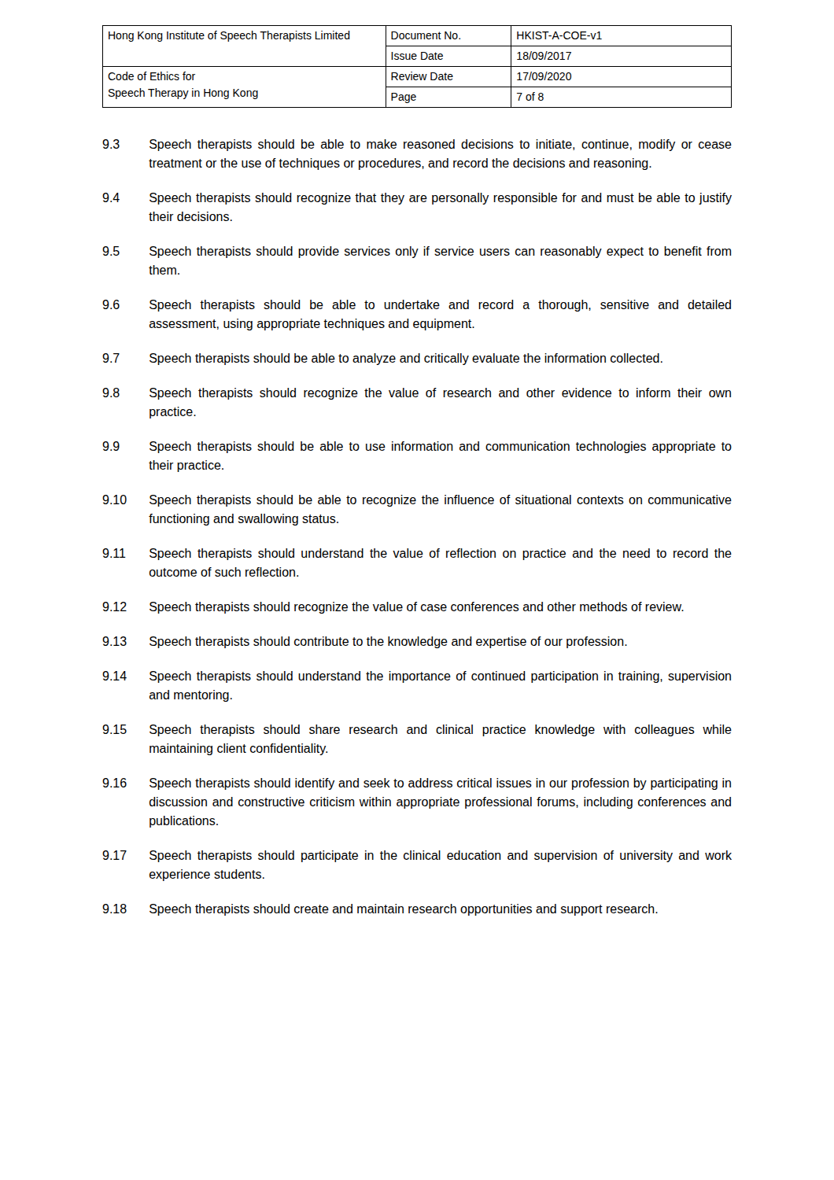| Hong Kong Institute of Speech Therapists Limited | Document No. | HKIST-A-COE-v1 |
| Issue Date | 18/09/2017 |
| Code of Ethics for Speech Therapy in Hong Kong | Review Date | 17/09/2020 |
| Page | 7 of 8 |
9.3 Speech therapists should be able to make reasoned decisions to initiate, continue, modify or cease treatment or the use of techniques or procedures, and record the decisions and reasoning.
9.4 Speech therapists should recognize that they are personally responsible for and must be able to justify their decisions.
9.5 Speech therapists should provide services only if service users can reasonably expect to benefit from them.
9.6 Speech therapists should be able to undertake and record a thorough, sensitive and detailed assessment, using appropriate techniques and equipment.
9.7 Speech therapists should be able to analyze and critically evaluate the information collected.
9.8 Speech therapists should recognize the value of research and other evidence to inform their own practice.
9.9 Speech therapists should be able to use information and communication technologies appropriate to their practice.
9.10 Speech therapists should be able to recognize the influence of situational contexts on communicative functioning and swallowing status.
9.11 Speech therapists should understand the value of reflection on practice and the need to record the outcome of such reflection.
9.12 Speech therapists should recognize the value of case conferences and other methods of review.
9.13 Speech therapists should contribute to the knowledge and expertise of our profession.
9.14 Speech therapists should understand the importance of continued participation in training, supervision and mentoring.
9.15 Speech therapists should share research and clinical practice knowledge with colleagues while maintaining client confidentiality.
9.16 Speech therapists should identify and seek to address critical issues in our profession by participating in discussion and constructive criticism within appropriate professional forums, including conferences and publications.
9.17 Speech therapists should participate in the clinical education and supervision of university and work experience students.
9.18 Speech therapists should create and maintain research opportunities and support research.